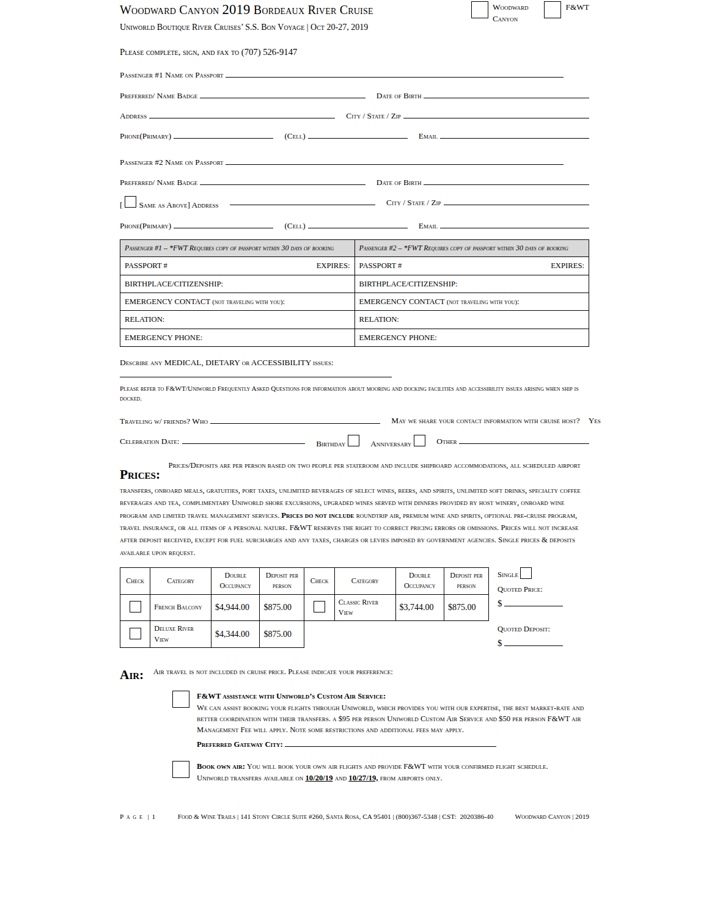Woodward Canyon 2019 Bordeaux River Cruise
Uniworld Boutique River Cruises’ S.S. Bon Voyage | Oct 20-27, 2019
Woodward
Canyon
F&WT
Please complete, sign, and fax to (707) 526-9147
Passenger #1 Name on Passport
Preferred/ Name Badge
Date of Birth
Address
City / State / Zip
Phone(Primary)
(Cell)
Email
Passenger #2 Name on Passport
Preferred/ Name Badge
Date of Birth
[ Same as Above] Address
City / State / Zip
Phone(Primary)
(Cell)
Email
| Passenger #1 – *FWT Requires copy of passport within 30 days of booking | Passenger #2 – *FWT Requires copy of passport within 30 days of booking |
| --- | --- |
| PASSPORT # EXPIRES: | PASSPORT # EXPIRES: |
| BIRTHPLACE/CITIZENSHIP: | BIRTHPLACE/CITIZENSHIP: |
| EMERGENCY CONTACT (not traveling with you) : | EMERGENCY CONTACT (not traveling with you) : |
| RELATION: | RELATION: |
| EMERGENCY PHONE: | EMERGENCY PHONE: |
Describe any MEDICAL, DIETARY or ACCESSIBILITY issues:
Please refer to F&WT/Uniworld Frequently Asked Questions for information about mooring and docking facilities and accessibility issues arising when ship is docked.
Traveling w/ friends? Who
May we share your contact information with cruise host? Yes
Celebration Date:
Birthday
Anniversary
Other
Prices: Prices/Deposits are per person based on two people per stateroom and include shipboard accommodations, all scheduled airport transfers, onboard meals, gratuities, port taxes, unlimited beverages of select wines, beers, and spirits, unlimited soft drinks, specialty coffee beverages and tea, complimentary Uniworld shore excursions, upgraded wines served with dinners provided by host winery, onboard wine program and limited travel management services. Prices do not include roundtrip air, premium wine and spirits, optional pre-cruise program, travel insurance, or all items of a personal nature. F&WT reserves the right to correct pricing errors or omissions. Prices will not increase after deposit received, except for fuel surcharges and any taxes, charges or levies imposed by government agencies. Single prices & deposits available upon request.
| Check | Category | Double Occupancy | Deposit per person | Check | Category | Double Occupancy | Deposit per person |
| --- | --- | --- | --- | --- | --- | --- | --- |
| | French Balcony | $4,944.00 | $875.00 | | Classic River View | $3,744.00 | $875.00 |
| | Deluxe River View | $4,344.00 | $875.00 | | | | |
Single
Quoted Price:
$
Quoted Deposit:
$
Air: Air travel is not included in cruise price. Please indicate your preference:
F&WT assistance with Uniworld’s Custom Air Service:
We can assist booking your flights through Uniworld, which provides you with our expertise, the best market-rate and better coordination with their transfers. a $95 per person Uniworld Custom Air Service and $50 per person F&WT air Management Fee will apply. Note some restrictions and additional fees may apply.
Preferred Gateway City:
Book own air: You will book your own air flights and provide F&WT with your confirmed flight schedule.
Uniworld transfers available on 10/20/19 and 10/27/19, from airports only.
P a g e | 1
Food & Wine Trails | 141 Stony Circle Suite #260, Santa Rosa, CA 95401 | (800)367-5348 | CST: 2020386-40
Woodward Canyon | 2019